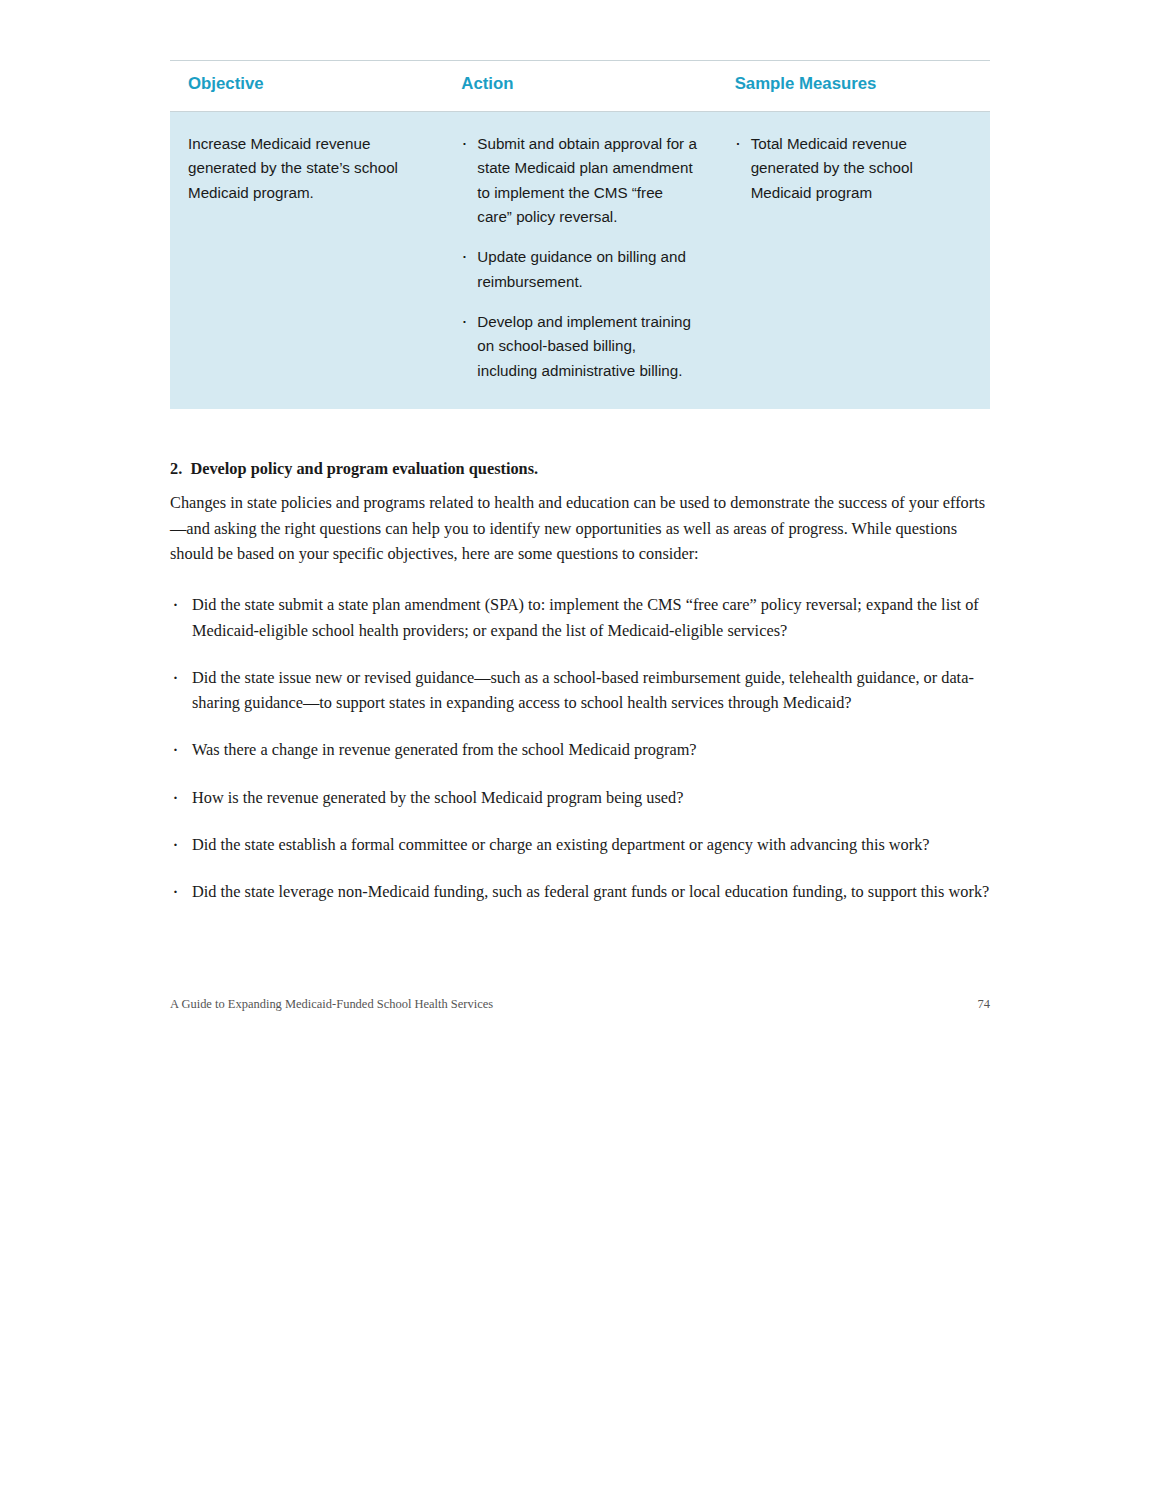| Objective | Action | Sample Measures |
| --- | --- | --- |
| Increase Medicaid revenue generated by the state’s school Medicaid program. | Submit and obtain approval for a state Medicaid plan amendment to implement the CMS “free care” policy reversal. Update guidance on billing and reimbursement. Develop and implement training on school-based billing, including administrative billing. | Total Medicaid revenue generated by the school Medicaid program |
2. Develop policy and program evaluation questions.
Changes in state policies and programs related to health and education can be used to demonstrate the success of your efforts—and asking the right questions can help you to identify new opportunities as well as areas of progress. While questions should be based on your specific objectives, here are some questions to consider:
Did the state submit a state plan amendment (SPA) to: implement the CMS “free care” policy reversal; expand the list of Medicaid-eligible school health providers; or expand the list of Medicaid-eligible services?
Did the state issue new or revised guidance—such as a school-based reimbursement guide, telehealth guidance, or data-sharing guidance—to support states in expanding access to school health services through Medicaid?
Was there a change in revenue generated from the school Medicaid program?
How is the revenue generated by the school Medicaid program being used?
Did the state establish a formal committee or charge an existing department or agency with advancing this work?
Did the state leverage non-Medicaid funding, such as federal grant funds or local education funding, to support this work?
A Guide to Expanding Medicaid-Funded School Health Services 74